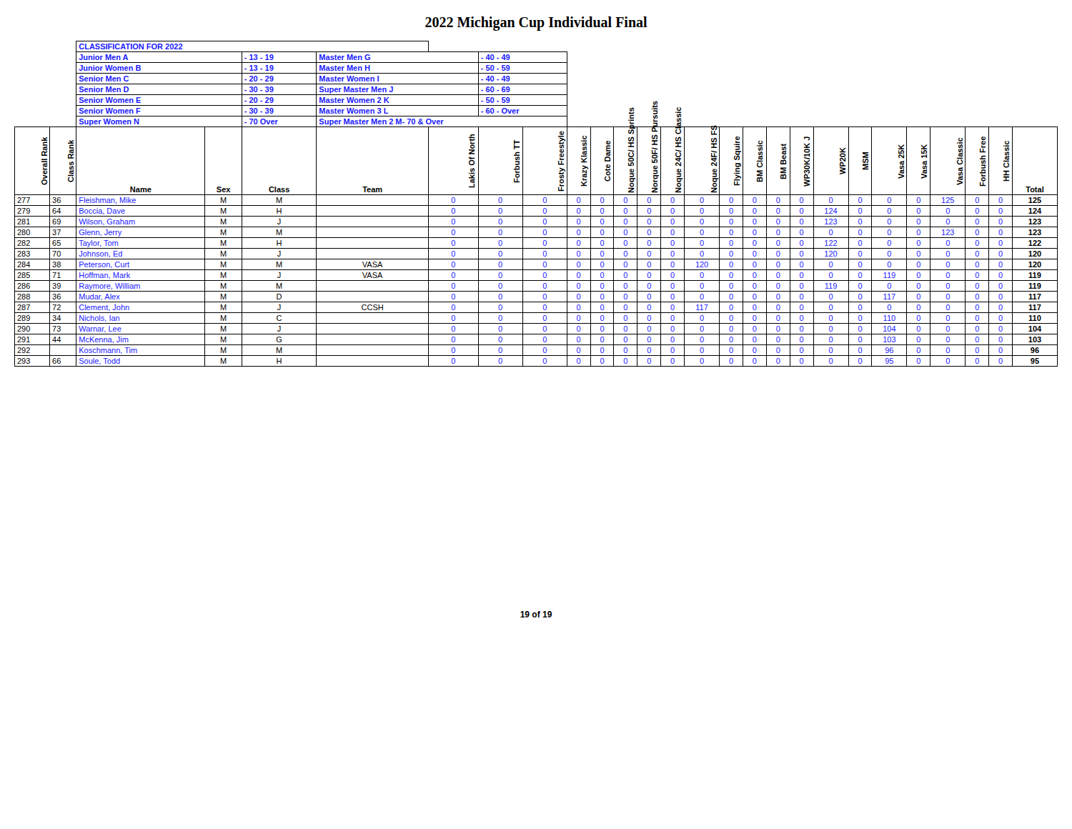2022 Michigan Cup Individual Final
| | CLASSIFICATION FOR 2022 | |
| | Junior Men A | - 13 - 19 | Master Men G | - 40 - 49 | |
| | Junior Women B | - 13 - 19 | Master Men H | - 50 - 59 | |
| | Senior Men C | - 20 - 29 | Master Women I | - 40 - 49 | |
| | Senior Men D | - 30 - 39 | Super Master Men J | - 60 - 69 | |
| | Senior Women E | - 20 - 29 | Master Women 2 K | - 50 - 59 | |
| | Senior Women F | - 30 - 39 | Master Women 3 L | - 60 - Over | |
| | Super Women N | - 70 Over | Super Master Men 2 M- 70 & Over | |
| Overall Rank | Class Rank | Name | Sex | Class | Team | Lakis Of North | Forbush TT | Frosty Freestyle | Krazy Klassic | Cote Dame | Noque 50C/ HS Sprints | Norque 50F/ HS Pursuits | Noque 24C/ HS Classic | Noque 24F/ HS FS | Flying Squire | BM Classic | BM Beast | WP30K/10K J | WP20K | MSM | Vasa 25K | Vasa 15K | Vasa Classic | Forbush Free | HH Classic | Total |
| 277 | 36 | Fleishman, Mike | M | M | | 0 | 0 | 0 | 0 | 0 | 0 | 0 | 0 | 0 | 0 | 0 | 0 | 0 | 0 | 0 | 0 | 0 | 125 | 0 | 0 | 125 |
| 279 | 64 | Boccia, Dave | M | H | | 0 | 0 | 0 | 0 | 0 | 0 | 0 | 0 | 0 | 0 | 0 | 0 | 0 | 124 | 0 | 0 | 0 | 0 | 0 | 0 | 124 |
| 281 | 69 | Wilson, Graham | M | J | | 0 | 0 | 0 | 0 | 0 | 0 | 0 | 0 | 0 | 0 | 0 | 0 | 0 | 123 | 0 | 0 | 0 | 0 | 0 | 0 | 123 |
| 280 | 37 | Glenn, Jerry | M | M | | 0 | 0 | 0 | 0 | 0 | 0 | 0 | 0 | 0 | 0 | 0 | 0 | 0 | 0 | 0 | 0 | 0 | 123 | 0 | 0 | 123 |
| 282 | 65 | Taylor, Tom | M | H | | 0 | 0 | 0 | 0 | 0 | 0 | 0 | 0 | 0 | 0 | 0 | 0 | 0 | 122 | 0 | 0 | 0 | 0 | 0 | 0 | 122 |
| 283 | 70 | Johnson, Ed | M | J | | 0 | 0 | 0 | 0 | 0 | 0 | 0 | 0 | 0 | 0 | 0 | 0 | 0 | 120 | 0 | 0 | 0 | 0 | 0 | 0 | 120 |
| 284 | 38 | Peterson, Curt | M | M | VASA | 0 | 0 | 0 | 0 | 0 | 0 | 0 | 0 | 120 | 0 | 0 | 0 | 0 | 0 | 0 | 0 | 0 | 0 | 0 | 0 | 120 |
| 285 | 71 | Hoffman, Mark | M | J | VASA | 0 | 0 | 0 | 0 | 0 | 0 | 0 | 0 | 0 | 0 | 0 | 0 | 0 | 0 | 0 | 119 | 0 | 0 | 0 | 0 | 119 |
| 286 | 39 | Raymore, William | M | M | | 0 | 0 | 0 | 0 | 0 | 0 | 0 | 0 | 0 | 0 | 0 | 0 | 0 | 119 | 0 | 0 | 0 | 0 | 0 | 0 | 119 |
| 288 | 36 | Mudar, Alex | M | D | | 0 | 0 | 0 | 0 | 0 | 0 | 0 | 0 | 0 | 0 | 0 | 0 | 0 | 0 | 0 | 117 | 0 | 0 | 0 | 0 | 117 |
| 287 | 72 | Clement, John | M | J | CCSH | 0 | 0 | 0 | 0 | 0 | 0 | 0 | 0 | 117 | 0 | 0 | 0 | 0 | 0 | 0 | 0 | 0 | 0 | 0 | 0 | 117 |
| 289 | 34 | Nichols, Ian | M | C | | 0 | 0 | 0 | 0 | 0 | 0 | 0 | 0 | 0 | 0 | 0 | 0 | 0 | 0 | 0 | 110 | 0 | 0 | 0 | 0 | 110 |
| 290 | 73 | Warnar, Lee | M | J | | 0 | 0 | 0 | 0 | 0 | 0 | 0 | 0 | 0 | 0 | 0 | 0 | 0 | 0 | 0 | 104 | 0 | 0 | 0 | 0 | 104 |
| 291 | 44 | McKenna, Jim | M | G | | 0 | 0 | 0 | 0 | 0 | 0 | 0 | 0 | 0 | 0 | 0 | 0 | 0 | 0 | 0 | 103 | 0 | 0 | 0 | 0 | 103 |
| 292 | | Koschmann, Tim | M | M | | 0 | 0 | 0 | 0 | 0 | 0 | 0 | 0 | 0 | 0 | 0 | 0 | 0 | 0 | 0 | 96 | 0 | 0 | 0 | 0 | 96 |
| 293 | 66 | Soule, Todd | M | H | | 0 | 0 | 0 | 0 | 0 | 0 | 0 | 0 | 0 | 0 | 0 | 0 | 0 | 0 | 0 | 95 | 0 | 0 | 0 | 0 | 95 |
19 of 19